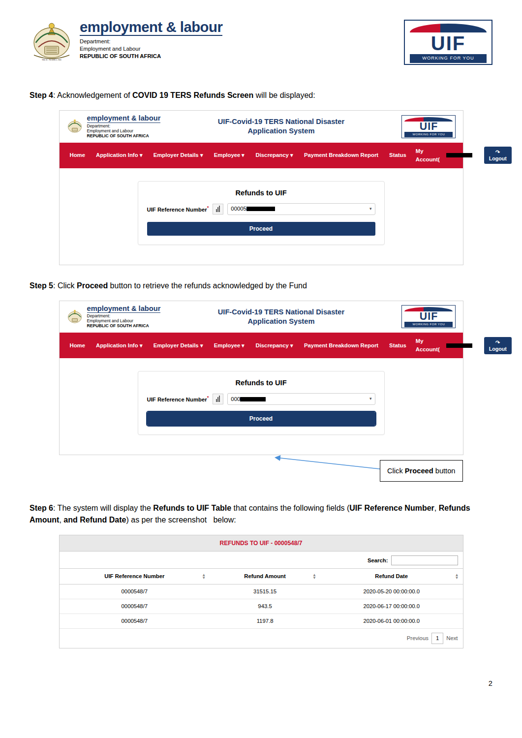!KE E: /XARRA //KE
employment & labour
Department:
Employment and Labour
REPUBLIC OF SOUTH AFRICA
UIF
WORKING FOR YOU
Step 4: Acknowledgement of COVID 19 TERS Refunds Screen will be displayed:
employment & labour
Department:
Employment and Labour
REPUBLIC OF SOUTH AFRICA
UIF-Covid-19 TERS National Disaster
Application System
UIF
WORKING FOR YOU
Home Application Info ▾ Employer Details ▾ Employee ▾ Discrepancy ▾ Payment Breakdown Report Status
My Account( ▾
↷ Logout
Refunds to UIF
UIF Reference Number* 00005 ▾
Proceed
Step 5: Click Proceed button to retrieve the refunds acknowledged by the Fund
employment & labour
Department:
Employment and Labour
REPUBLIC OF SOUTH AFRICA
UIF-Covid-19 TERS National Disaster
Application System
UIF
WORKING FOR YOU
Home Application Info ▾ Employer Details ▾ Employee ▾ Discrepancy ▾ Payment Breakdown Report Status
My Account( ▾
↷ Logout
Refunds to UIF
UIF Reference Number* 000 ▾
Proceed
Click Proceed button
Step 6: The system will display the Refunds to UIF Table that contains the following fields (UIF Reference Number, Refunds Amount, and Refund Date) as per the screenshot below:
REFUNDS TO UIF - 0000548/7
Search:
| UIF Reference Number ▲ ▼ | Refund Amount ▲ ▼ | Refund Date ▲ ▼ |
| --- | --- | --- |
| 0000548/7 | 31515.15 | 2020-05-20 00:00:00.0 |
| 0000548/7 | 943.5 | 2020-06-17 00:00:00.0 |
| 0000548/7 | 1197.8 | 2020-06-01 00:00:00.0 |
Previous 1 Next
2